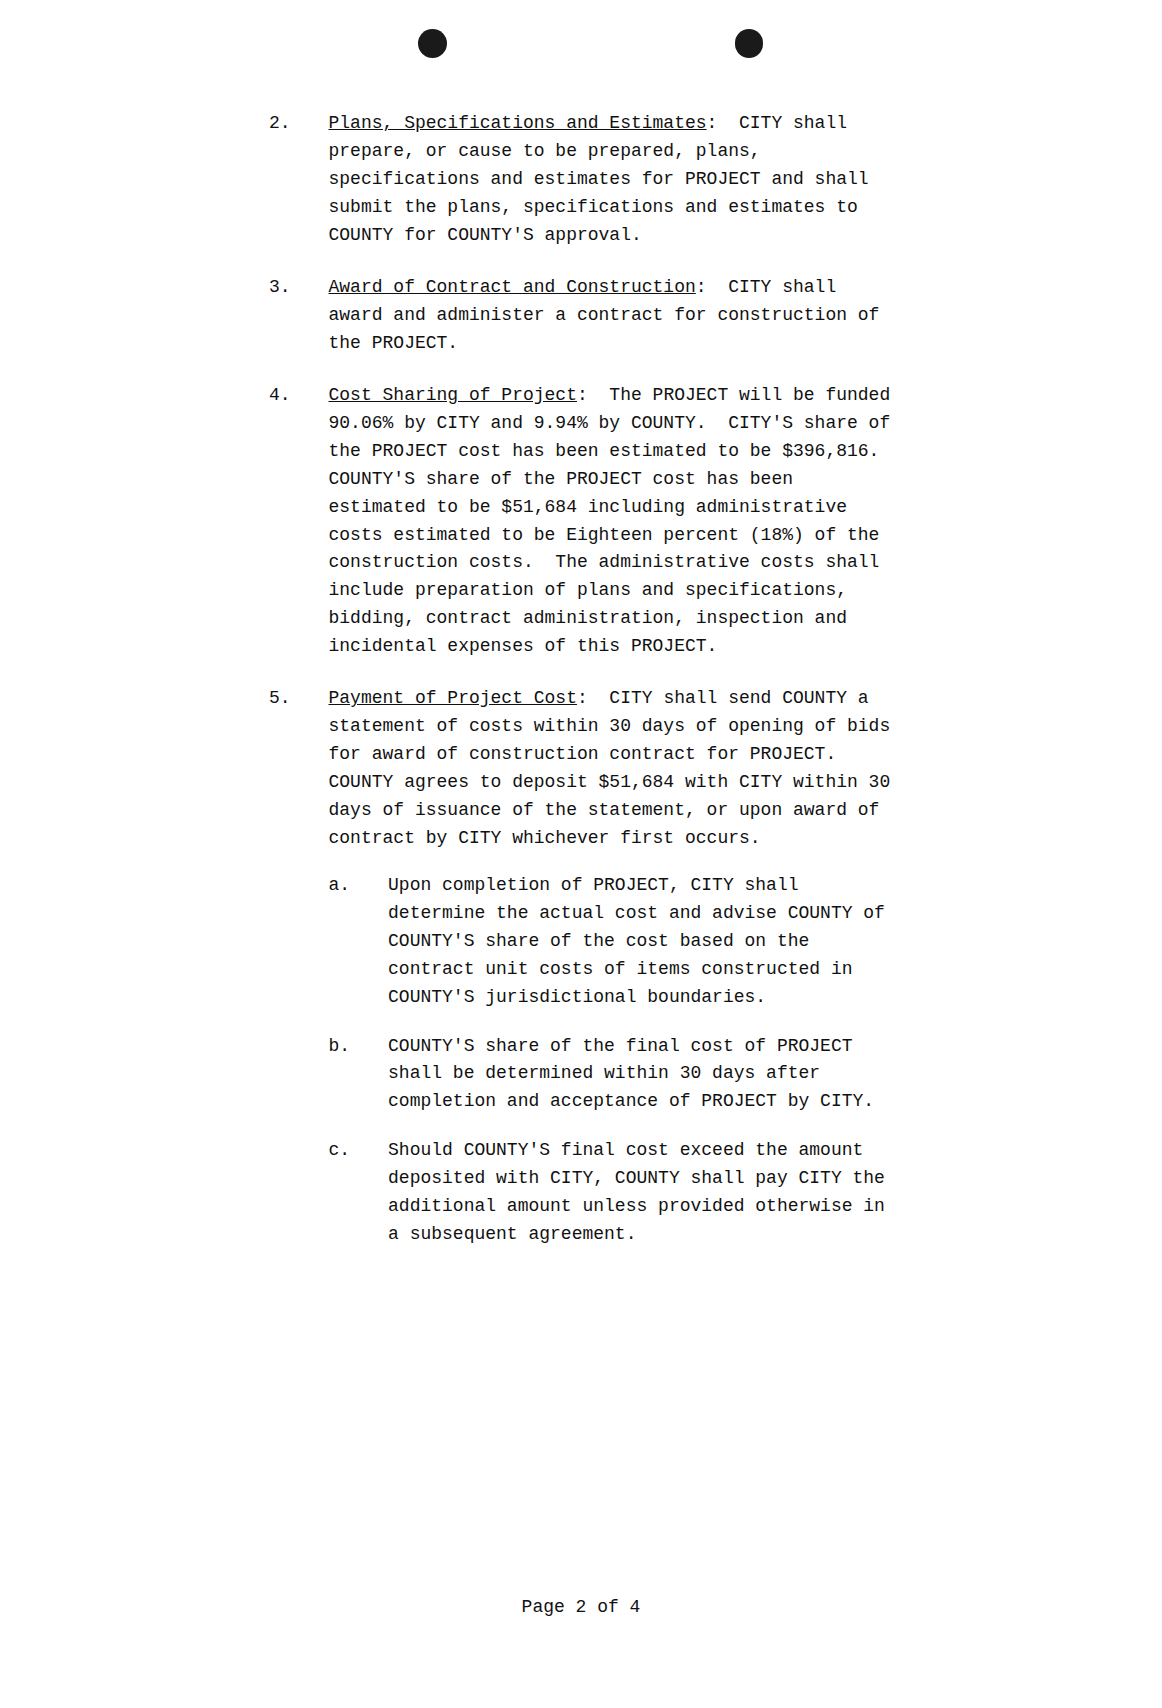2. Plans, Specifications and Estimates: CITY shall prepare, or cause to be prepared, plans, specifications and estimates for PROJECT and shall submit the plans, specifications and estimates to COUNTY for COUNTY'S approval.
3. Award of Contract and Construction: CITY shall award and administer a contract for construction of the PROJECT.
4. Cost Sharing of Project: The PROJECT will be funded 90.06% by CITY and 9.94% by COUNTY. CITY'S share of the PROJECT cost has been estimated to be $396,816. COUNTY'S share of the PROJECT cost has been estimated to be $51,684 including administrative costs estimated to be Eighteen percent (18%) of the construction costs. The administrative costs shall include preparation of plans and specifications, bidding, contract administration, inspection and incidental expenses of this PROJECT.
5. Payment of Project Cost: CITY shall send COUNTY a statement of costs within 30 days of opening of bids for award of construction contract for PROJECT. COUNTY agrees to deposit $51,684 with CITY within 30 days of issuance of the statement, or upon award of contract by CITY whichever first occurs.
a. Upon completion of PROJECT, CITY shall determine the actual cost and advise COUNTY of COUNTY'S share of the cost based on the contract unit costs of items constructed in COUNTY'S jurisdictional boundaries.
b. COUNTY'S share of the final cost of PROJECT shall be determined within 30 days after completion and acceptance of PROJECT by CITY.
c. Should COUNTY'S final cost exceed the amount deposited with CITY, COUNTY shall pay CITY the additional amount unless provided otherwise in a subsequent agreement.
Page 2 of 4